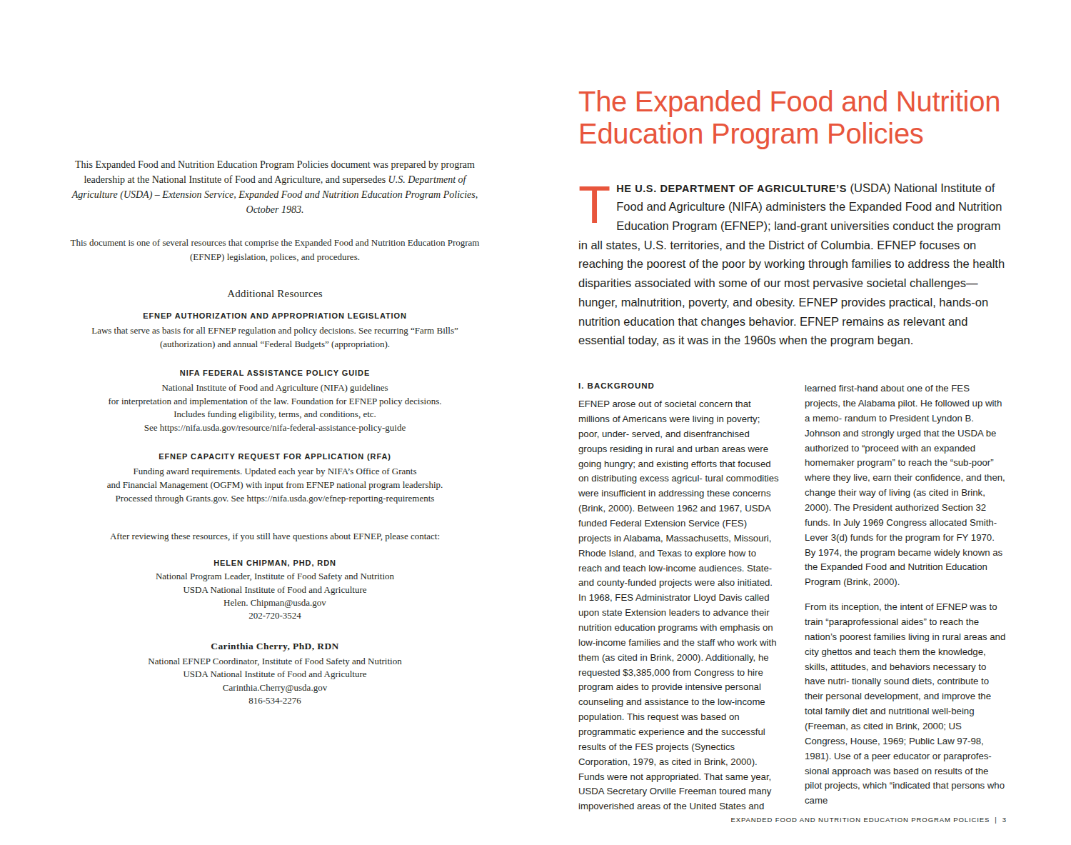This Expanded Food and Nutrition Education Program Policies document was prepared by program leadership at the National Institute of Food and Agriculture, and supersedes U.S. Department of Agriculture (USDA) – Extension Service, Expanded Food and Nutrition Education Program Policies, October 1983.
This document is one of several resources that comprise the Expanded Food and Nutrition Education Program (EFNEP) legislation, polices, and procedures.
Additional Resources
EFNEP Authorization and Appropriation Legislation
Laws that serve as basis for all EFNEP regulation and policy decisions. See recurring “Farm Bills” (authorization) and annual “Federal Budgets” (appropriation).
NIFA Federal Assistance Policy Guide
National Institute of Food and Agriculture (NIFA) guidelines
for interpretation and implementation of the law. Foundation for EFNEP policy decisions.
Includes funding eligibility, terms, and conditions, etc.
See https://nifa.usda.gov/resource/nifa-federal-assistance-policy-guide
EFNEP Capacity Request for Application (RFA)
Funding award requirements. Updated each year by NIFA’s Office of Grants
and Financial Management (OGFM) with input from EFNEP national program leadership.
Processed through Grants.gov. See https://nifa.usda.gov/efnep-reporting-requirements
After reviewing these resources, if you still have questions about EFNEP, please contact:
Helen Chipman, PhD, RDN
National Program Leader, Institute of Food Safety and Nutrition
USDA National Institute of Food and Agriculture
Helen. Chipman@usda.gov
202-720-3524
Carinthia Cherry, PhD, RDN
National EFNEP Coordinator, Institute of Food Safety and Nutrition
USDA National Institute of Food and Agriculture
Carinthia.Cherry@usda.gov
816-534-2276
The Expanded Food and Nutrition
Education Program Policies
The U.S. Department of Agriculture’s (USDA) National Institute of Food and Agriculture (NIFA) administers the Expanded Food and Nutrition Education Program (EFNEP); land-grant universities conduct the program in all states, U.S. territories, and the District of Columbia. EFNEP focuses on reaching the poorest of the poor by working through families to address the health disparities associated with some of our most pervasive societal challenges—hunger, malnutrition, poverty, and obesity. EFNEP provides practical, hands-on nutrition education that changes behavior. EFNEP remains as relevant and essential today, as it was in the 1960s when the program began.
I. Background
EFNEP arose out of societal concern that millions of Americans were living in poverty; poor, under- served, and disenfranchised groups residing in rural and urban areas were going hungry; and existing efforts that focused on distributing excess agricul- tural commodities were insufficient in addressing these concerns (Brink, 2000). Between 1962 and 1967, USDA funded Federal Extension Service (FES) projects in Alabama, Massachusetts, Missouri, Rhode Island, and Texas to explore how to reach and teach low-income audiences. State- and county-funded projects were also initiated. In 1968, FES Administrator Lloyd Davis called upon state Extension leaders to advance their nutrition education programs with emphasis on low-income families and the staff who work with them (as cited in Brink, 2000). Additionally, he requested $3,385,000 from Congress to hire program aides to provide intensive personal counseling and assistance to the low-income population. This request was based on programmatic experience and the successful results of the FES projects (Synectics Corporation, 1979, as cited in Brink, 2000). Funds were not appropriated. That same year, USDA Secretary Orville Freeman toured many impoverished areas of the United States and learned first-hand about one of the FES projects, the Alabama pilot. He followed up with a memo- randum to President Lyndon B. Johnson and strongly urged that the USDA be authorized to “proceed with an expanded homemaker program” to reach the “sub-poor” where they live, earn their confidence, and then, change their way of living (as cited in Brink, 2000). The President authorized Section 32 funds. In July 1969 Congress allocated Smith-Lever 3(d) funds for the program for FY 1970. By 1974, the program became widely known as the Expanded Food and Nutrition Education Program (Brink, 2000).
From its inception, the intent of EFNEP was to train “paraprofessional aides” to reach the nation’s poorest families living in rural areas and city ghettos and teach them the knowledge, skills, attitudes, and behaviors necessary to have nutri- tionally sound diets, contribute to their personal development, and improve the total family diet and nutritional well-being (Freeman, as cited in Brink, 2000; US Congress, House, 1969; Public Law 97-98, 1981). Use of a peer educator or paraprofes- sional approach was based on results of the pilot projects, which “indicated that persons who came
Expanded Food and Nutrition Education Program Policies | 3